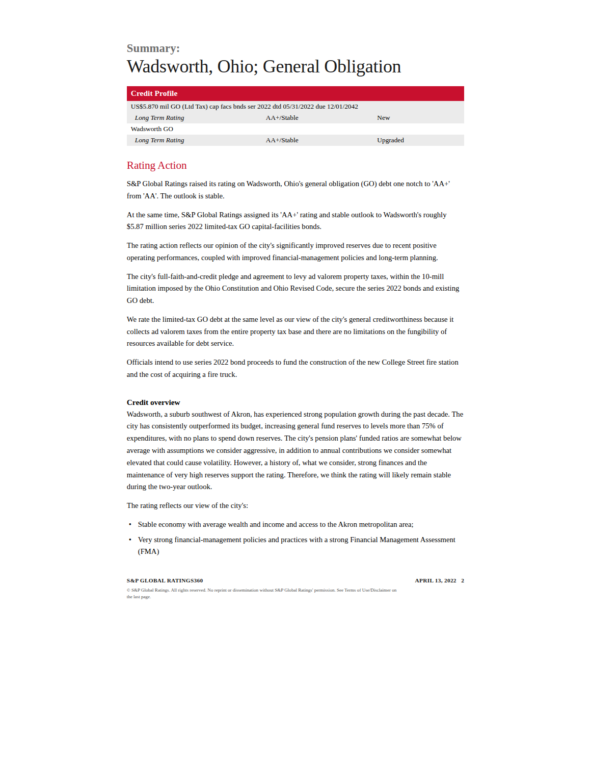Summary:
Wadsworth, Ohio; General Obligation
Credit Profile
| US$5.870 mil GO (Ltd Tax) cap facs bnds ser 2022 dtd 05/31/2022 due 12/01/2042 |
| Long Term Rating | AA+/Stable | New |
| Wadsworth GO |
| Long Term Rating | AA+/Stable | Upgraded |
Rating Action
S&P Global Ratings raised its rating on Wadsworth, Ohio's general obligation (GO) debt one notch to 'AA+' from 'AA'. The outlook is stable.
At the same time, S&P Global Ratings assigned its 'AA+' rating and stable outlook to Wadsworth's roughly $5.87 million series 2022 limited-tax GO capital-facilities bonds.
The rating action reflects our opinion of the city's significantly improved reserves due to recent positive operating performances, coupled with improved financial-management policies and long-term planning.
The city's full-faith-and-credit pledge and agreement to levy ad valorem property taxes, within the 10-mill limitation imposed by the Ohio Constitution and Ohio Revised Code, secure the series 2022 bonds and existing GO debt.
We rate the limited-tax GO debt at the same level as our view of the city's general creditworthiness because it collects ad valorem taxes from the entire property tax base and there are no limitations on the fungibility of resources available for debt service.
Officials intend to use series 2022 bond proceeds to fund the construction of the new College Street fire station and the cost of acquiring a fire truck.
Credit overview
Wadsworth, a suburb southwest of Akron, has experienced strong population growth during the past decade. The city has consistently outperformed its budget, increasing general fund reserves to levels more than 75% of expenditures, with no plans to spend down reserves. The city's pension plans' funded ratios are somewhat below average with assumptions we consider aggressive, in addition to annual contributions we consider somewhat elevated that could cause volatility. However, a history of, what we consider, strong finances and the maintenance of very high reserves support the rating. Therefore, we think the rating will likely remain stable during the two-year outlook.
The rating reflects our view of the city's:
Stable economy with average wealth and income and access to the Akron metropolitan area;
Very strong financial-management policies and practices with a strong Financial Management Assessment (FMA)
S&P GLOBAL RATINGS360 APRIL 13, 2022 2
© S&P Global Ratings. All rights reserved. No reprint or dissemination without S&P Global Ratings' permission. See Terms of Use/Disclaimer on the last page.